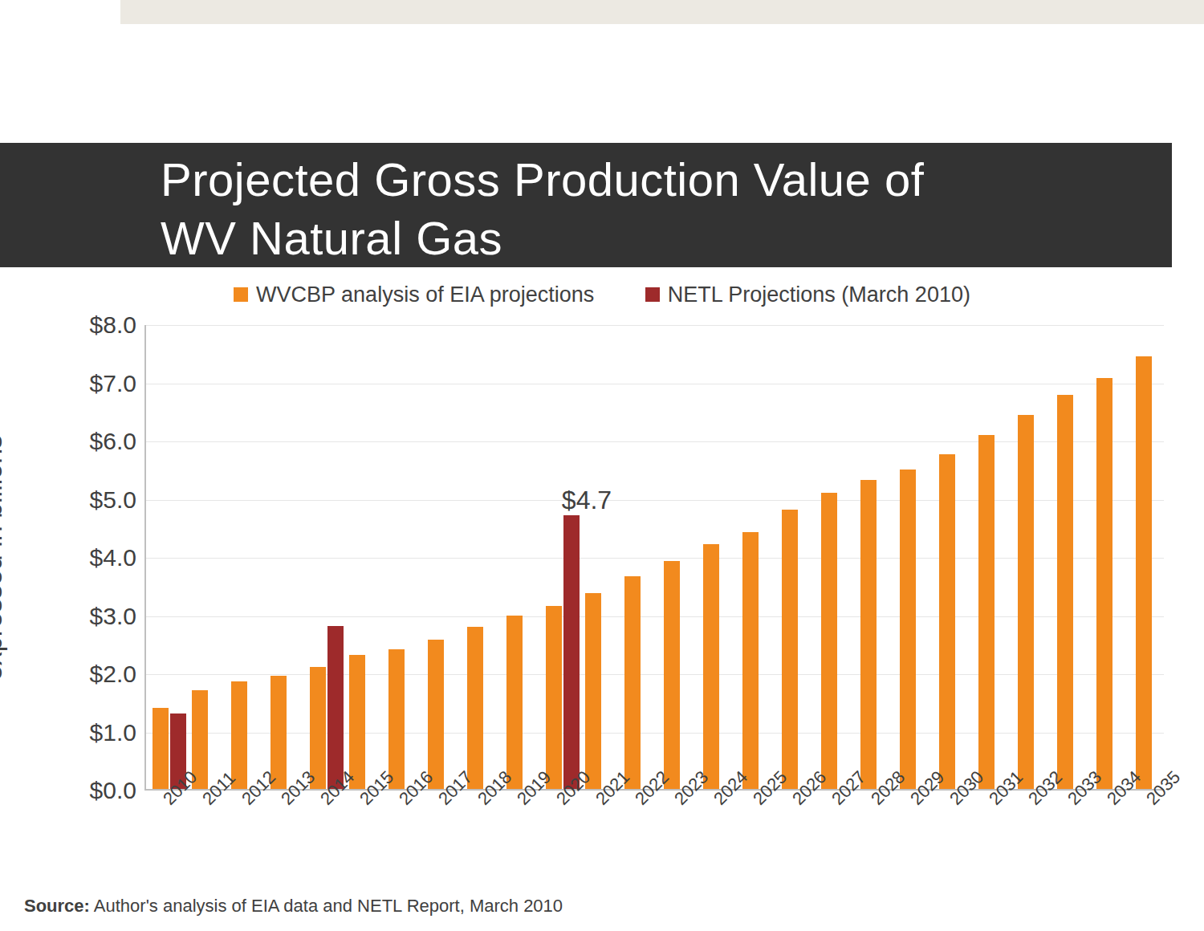Projected Gross Production Value of
WV Natural Gas
WVCBP analysis of EIA projections NETL Projections (March 2010)
expressed in billions
$0.0
$1.0
$2.0
$3.0
$4.0
$5.0
$6.0
$7.0
$8.0
$4.7
2010 2011 2012 2013 2014 2015 2016 2017 2018 2019 2020 2021 2022 2023 2024 2025 2026 2027 2028 2029 2030 2031 2032 2033 2034 2035
Source: Author's analysis of EIA data and NETL Report, March 2010